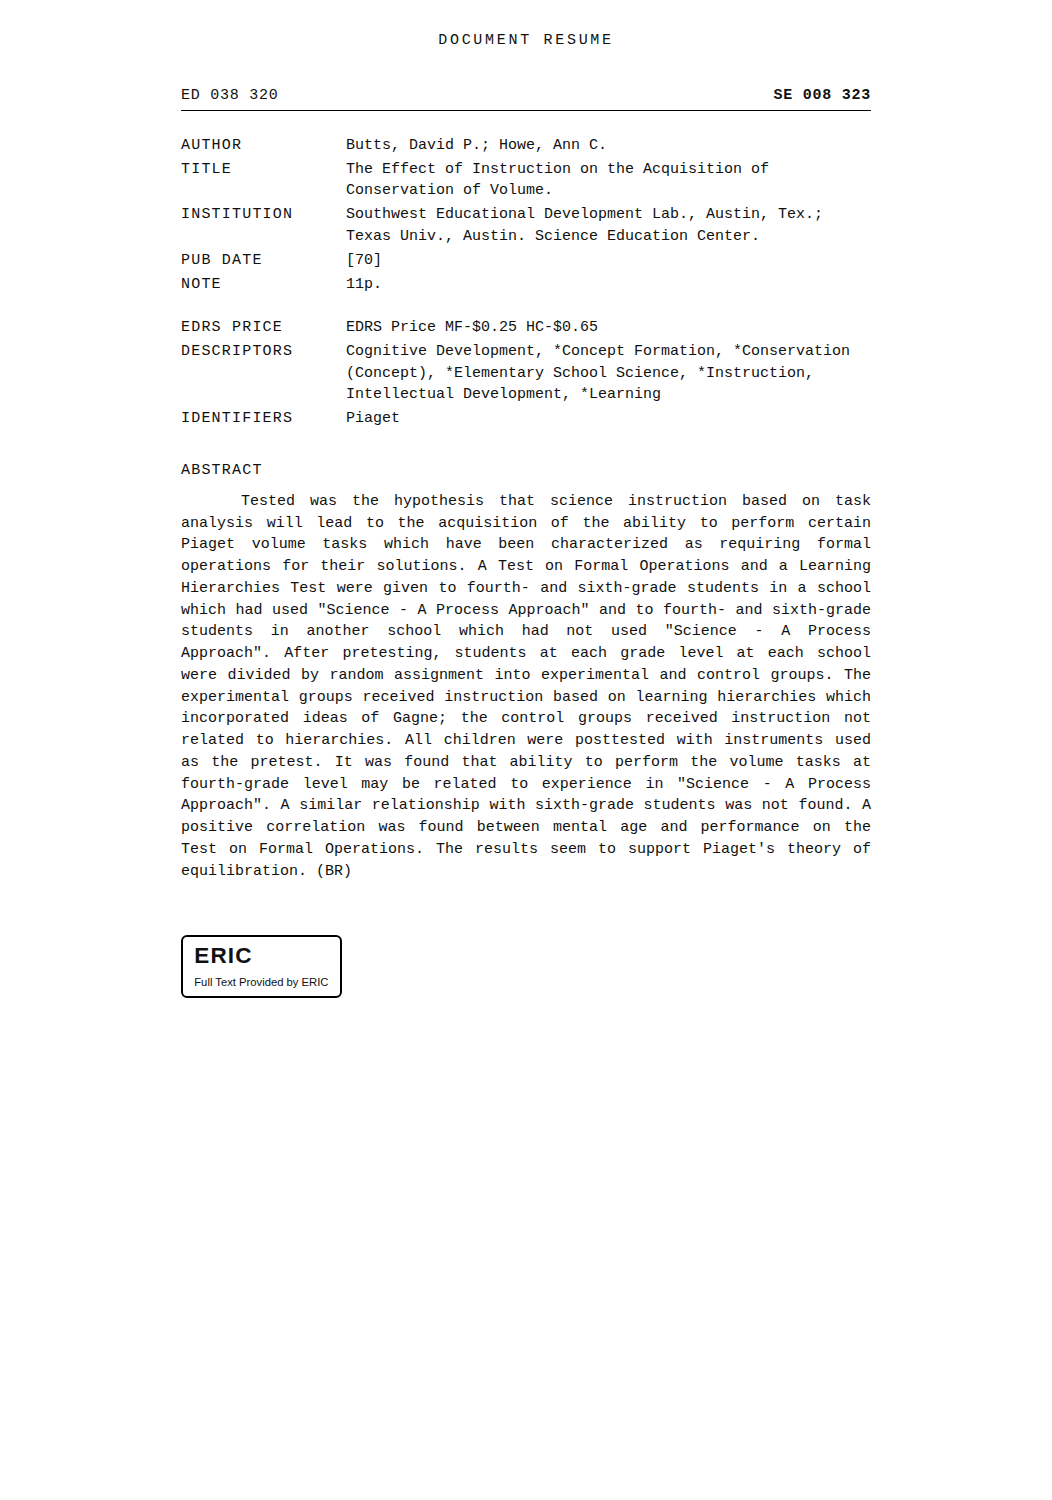DOCUMENT RESUME
ED 038 320 SE 008 323
Author
Butts, David P.; Howe, Ann C.
Title
The Effect of Instruction on the Acquisition of Conservation of Volume.
Institution
Southwest Educational Development Lab., Austin, Tex.; Texas Univ., Austin. Science Education Center.
Pub Date
[70]
Note
11p.
EDRS Price
EDRS Price MF-$0.25 HC-$0.65
Descriptors
Cognitive Development, *Concept Formation, *Conservation (Concept), *Elementary School Science, *Instruction, Intellectual Development, *Learning
Identifiers
Piaget
Abstract
Tested was the hypothesis that science instruction based on task analysis will lead to the acquisition of the ability to perform certain Piaget volume tasks which have been characterized as requiring formal operations for their solutions. A Test on Formal Operations and a Learning Hierarchies Test were given to fourth- and sixth-grade students in a school which had used "Science - A Process Approach" and to fourth- and sixth-grade students in another school which had not used "Science - A Process Approach". After pretesting, students at each grade level at each school were divided by random assignment into experimental and control groups. The experimental groups received instruction based on learning hierarchies which incorporated ideas of Gagne; the control groups received instruction not related to hierarchies. All children were posttested with instruments used as the pretest. It was found that ability to perform the volume tasks at fourth-grade level may be related to experience in "Science - A Process Approach". A similar relationship with sixth-grade students was not found. A positive correlation was found between mental age and performance on the Test on Formal Operations. The results seem to support Piaget's theory of equilibration. (BR)
ERICFull Text Provided by ERIC